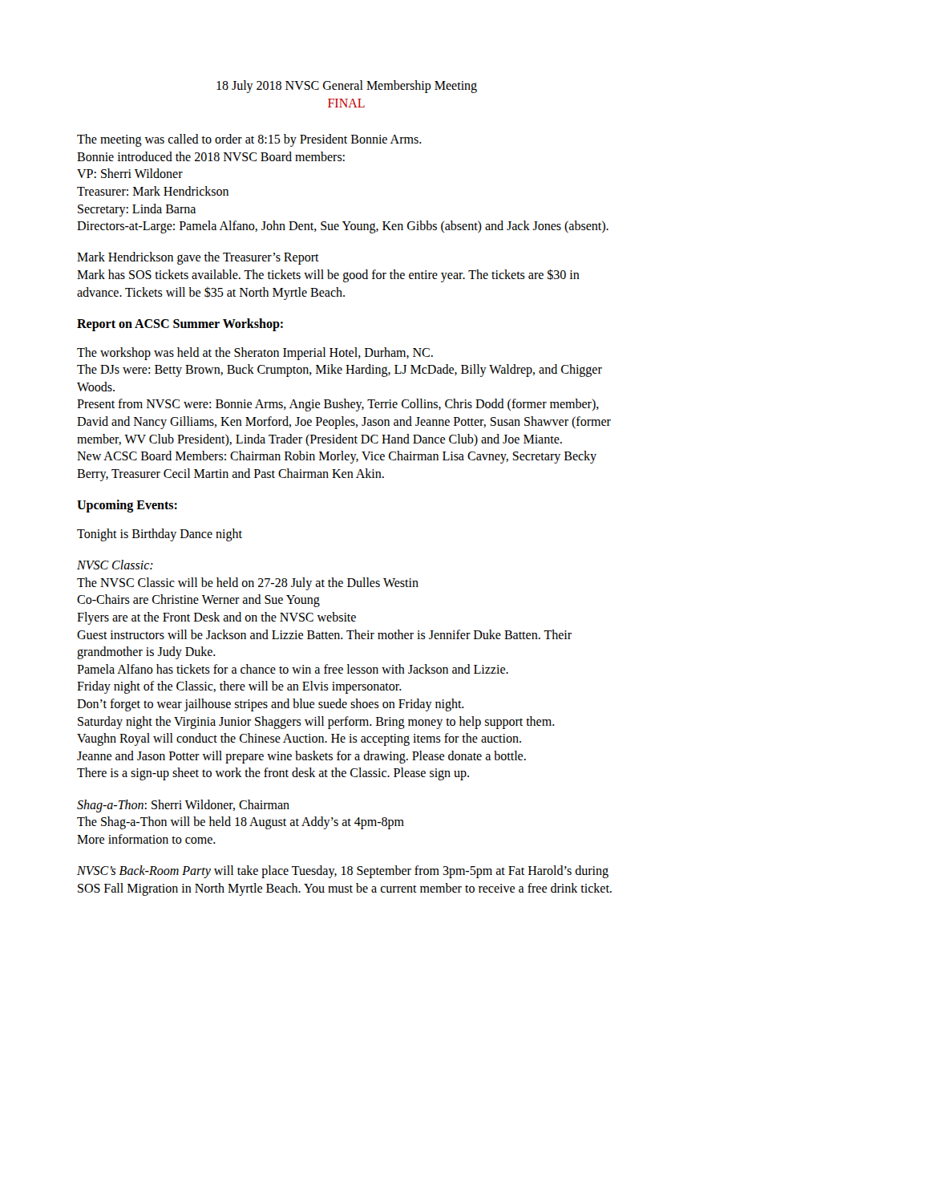18 July 2018 NVSC General Membership Meeting
FINAL
The meeting was called to order at 8:15 by President Bonnie Arms.
Bonnie introduced the 2018 NVSC Board members:
VP: Sherri Wildoner
Treasurer: Mark Hendrickson
Secretary: Linda Barna
Directors-at-Large: Pamela Alfano, John Dent, Sue Young, Ken Gibbs (absent) and Jack Jones (absent).
Mark Hendrickson gave the Treasurer’s Report
Mark has SOS tickets available. The tickets will be good for the entire year. The tickets are $30 in advance. Tickets will be $35 at North Myrtle Beach.
Report on ACSC Summer Workshop:
The workshop was held at the Sheraton Imperial Hotel, Durham, NC.
The DJs were: Betty Brown, Buck Crumpton, Mike Harding, LJ McDade, Billy Waldrep, and Chigger Woods.
Present from NVSC were: Bonnie Arms, Angie Bushey, Terrie Collins, Chris Dodd (former member), David and Nancy Gilliams, Ken Morford, Joe Peoples, Jason and Jeanne Potter, Susan Shawver (former member, WV Club President), Linda Trader (President DC Hand Dance Club) and Joe Miante.
New ACSC Board Members: Chairman Robin Morley, Vice Chairman Lisa Cavney, Secretary Becky Berry, Treasurer Cecil Martin and Past Chairman Ken Akin.
Upcoming Events:
Tonight is Birthday Dance night
NVSC Classic:
The NVSC Classic will be held on 27-28 July at the Dulles Westin
Co-Chairs are Christine Werner and Sue Young
Flyers are at the Front Desk and on the NVSC website
Guest instructors will be Jackson and Lizzie Batten. Their mother is Jennifer Duke Batten. Their grandmother is Judy Duke.
Pamela Alfano has tickets for a chance to win a free lesson with Jackson and Lizzie.
Friday night of the Classic, there will be an Elvis impersonator.
Don’t forget to wear jailhouse stripes and blue suede shoes on Friday night.
Saturday night the Virginia Junior Shaggers will perform. Bring money to help support them.
Vaughn Royal will conduct the Chinese Auction. He is accepting items for the auction.
Jeanne and Jason Potter will prepare wine baskets for a drawing. Please donate a bottle.
There is a sign-up sheet to work the front desk at the Classic. Please sign up.
Shag-a-Thon: Sherri Wildoner, Chairman
The Shag-a-Thon will be held 18 August at Addy’s at 4pm-8pm
More information to come.
NVSC’s Back-Room Party will take place Tuesday, 18 September from 3pm-5pm at Fat Harold’s during SOS Fall Migration in North Myrtle Beach. You must be a current member to receive a free drink ticket.